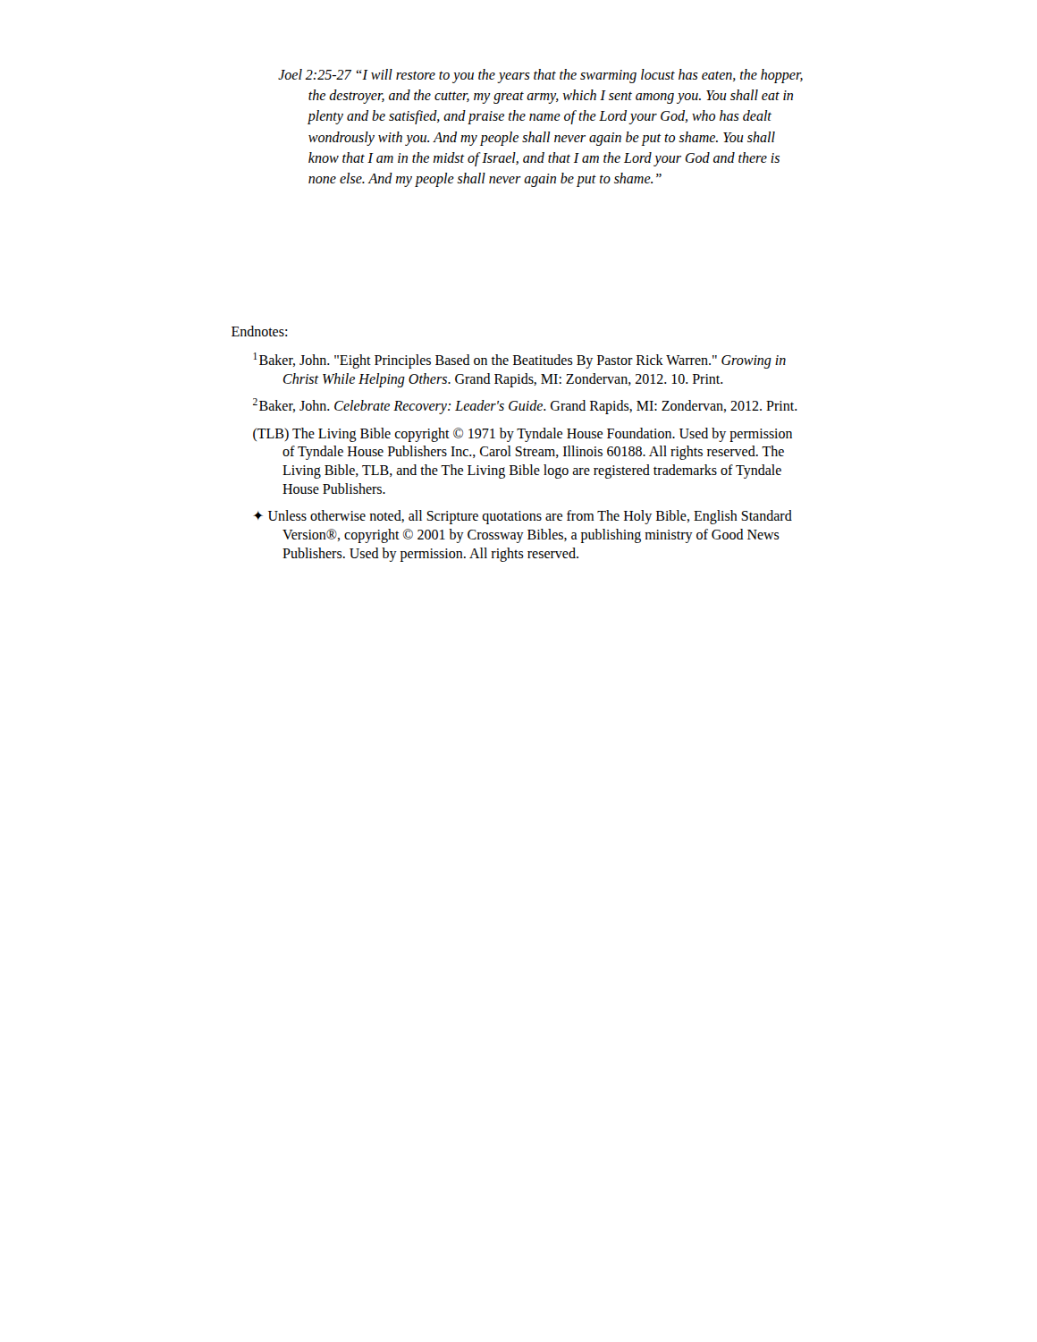Joel 2:25-27 “I will restore to you the years that the swarming locust has eaten, the hopper, the destroyer, and the cutter, my great army, which I sent among you. You shall eat in plenty and be satisfied, and praise the name of the Lord your God, who has dealt wondrously with you. And my people shall never again be put to shame. You shall know that I am in the midst of Israel, and that I am the Lord your God and there is none else. And my people shall never again be put to shame.”
Endnotes:
1Baker, John. "Eight Principles Based on the Beatitudes By Pastor Rick Warren." Growing in Christ While Helping Others. Grand Rapids, MI: Zondervan, 2012. 10. Print.
2Baker, John. Celebrate Recovery: Leader's Guide. Grand Rapids, MI: Zondervan, 2012. Print.
(TLB) The Living Bible copyright © 1971 by Tyndale House Foundation. Used by permission of Tyndale House Publishers Inc., Carol Stream, Illinois 60188. All rights reserved. The Living Bible, TLB, and the The Living Bible logo are registered trademarks of Tyndale House Publishers.
✦ Unless otherwise noted, all Scripture quotations are from The Holy Bible, English Standard Version®, copyright © 2001 by Crossway Bibles, a publishing ministry of Good News Publishers. Used by permission. All rights reserved.